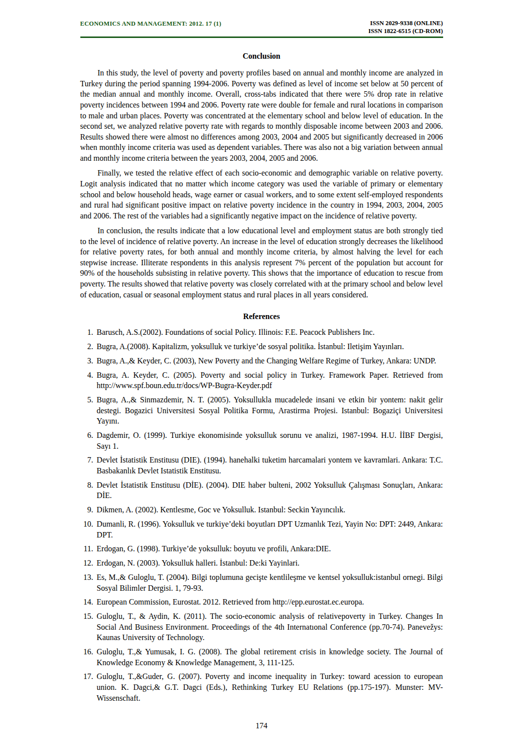ECONOMICS AND MANAGEMENT: 2012. 17 (1)
ISSN 2029-9338 (ONLINE)
ISSN 1822-6515 (CD-ROM)
Conclusion
In this study, the level of poverty and poverty profiles based on annual and monthly income are analyzed in Turkey during the period spanning 1994-2006. Poverty was defined as level of income set below at 50 percent of the median annual and monthly income. Overall, cross-tabs indicated that there were 5% drop rate in relative poverty incidences between 1994 and 2006. Poverty rate were double for female and rural locations in comparison to male and urban places. Poverty was concentrated at the elementary school and below level of education. In the second set, we analyzed relative poverty rate with regards to monthly disposable income between 2003 and 2006. Results showed there were almost no differences among 2003, 2004 and 2005 but significantly decreased in 2006 when monthly income criteria was used as dependent variables. There was also not a big variation between annual and monthly income criteria between the years 2003, 2004, 2005 and 2006.
Finally, we tested the relative effect of each socio-economic and demographic variable on relative poverty. Logit analysis indicated that no matter which income category was used the variable of primary or elementary school and below household heads, wage earner or casual workers, and to some extent self-employed respondents and rural had significant positive impact on relative poverty incidence in the country in 1994, 2003, 2004, 2005 and 2006. The rest of the variables had a significantly negative impact on the incidence of relative poverty.
In conclusion, the results indicate that a low educational level and employment status are both strongly tied to the level of incidence of relative poverty. An increase in the level of education strongly decreases the likelihood for relative poverty rates, for both annual and monthly income criteria, by almost halving the level for each stepwise increase. Illiterate respondents in this analysis represent 7% percent of the population but account for 90% of the households subsisting in relative poverty. This shows that the importance of education to rescue from poverty. The results showed that relative poverty was closely correlated with at the primary school and below level of education, casual or seasonal employment status and rural places in all years considered.
References
Barusch, A.S.(2002). Foundations of social Policy. Illinois: F.E. Peacock Publishers Inc.
Bugra, A.(2008). Kapitalizm, yoksulluk ve turkiye’de sosyal politika. İstanbul: Iletişim Yayınları.
Bugra, A.,& Keyder, C. (2003), New Poverty and the Changing Welfare Regime of Turkey, Ankara: UNDP.
Bugra, A. Keyder, C. (2005). Poverty and social policy in Turkey. Framework Paper. Retrieved from http://www.spf.boun.edu.tr/docs/WP-Bugra-Keyder.pdf
Bugra, A.,& Sinmazdemir, N. T. (2005). Yoksullukla mucadelede insani ve etkin bir yontem: nakit gelir destegi. Bogazici Universitesi Sosyal Politika Formu, Arastirma Projesi. Istanbul: Bogaziçi Universitesi Yayını.
Dagdemir, O. (1999). Turkiye ekonomisinde yoksulluk sorunu ve analizi, 1987-1994. H.U. İİBF Dergisi, Sayı 1.
Devlet İstatistik Enstitusu (DIE). (1994). hanehalki tuketim harcamalari yontem ve kavramlari. Ankara: T.C. Basbakanlık Devlet Istatistik Enstitusu.
Devlet İstatistik Enstitusu (DİE). (2004). DIE haber bulteni, 2002 Yoksulluk Çalışması Sonuçları, Ankara: DİE.
Dikmen, A. (2002). Kentlesme, Goc ve Yoksulluk. Istanbul: Seckin Yayıncılık.
Dumanli, R. (1996). Yoksulluk ve turkiye’deki boyutları DPT Uzmanlık Tezi, Yayin No: DPT: 2449, Ankara: DPT.
Erdogan, G. (1998). Turkiye’de yoksulluk: boyutu ve profili, Ankara:DIE.
Erdogan, N. (2003). Yoksulluk halleri. İstanbul: De:ki Yayinlari.
Es, M.,& Guloglu, T. (2004). Bilgi toplumuna gecişte kentlileşme ve kentsel yoksulluk:istanbul ornegi. Bilgi Sosyal Bilimler Dergisi. 1, 79-93.
European Commission, Eurostat. 2012. Retrieved from http://epp.eurostat.ec.europa.
Guloglu, T., & Aydin, K. (2011). The socio-economic analysis of relativepoverty in Turkey. Changes In Social And Business Environment. Proceedings of the 4th Internatıonal Conference (pp.70-74). Panevežys: Kaunas University of Technology.
Guloglu, T.,& Yumusak, I. G. (2008). The global retirement crisis in knowledge society. The Journal of Knowledge Economy & Knowledge Management, 3, 111-125.
Guloglu, T.,&Guder, G. (2007). Poverty and income inequality in Turkey: toward acession to european union. K. Dagci,& G.T. Dagci (Eds.), Rethinking Turkey EU Relations (pp.175-197). Munster: MV-Wissenschaft.
174